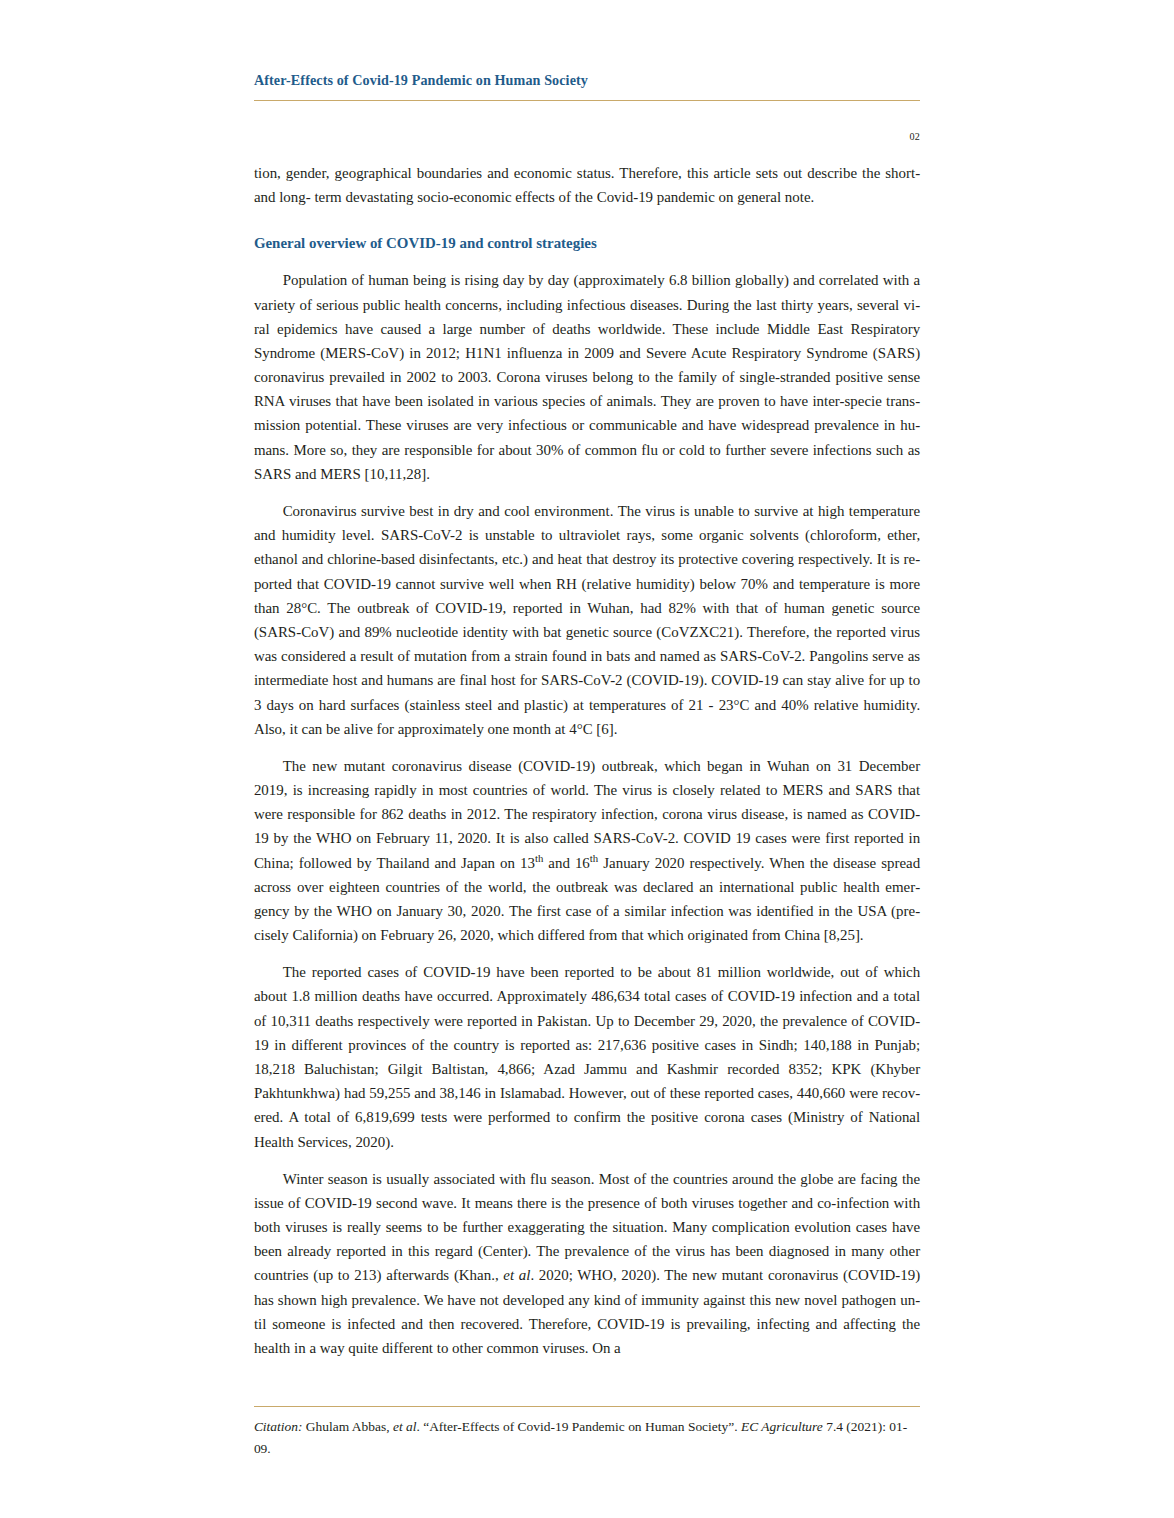After-Effects of Covid-19 Pandemic on Human Society
02
tion, gender, geographical boundaries and economic status. Therefore, this article sets out describe the short- and long- term devastating socio-economic effects of the Covid-19 pandemic on general note.
General overview of COVID-19 and control strategies
Population of human being is rising day by day (approximately 6.8 billion globally) and correlated with a variety of serious public health concerns, including infectious diseases. During the last thirty years, several viral epidemics have caused a large number of deaths worldwide. These include Middle East Respiratory Syndrome (MERS-CoV) in 2012; H1N1 influenza in 2009 and Severe Acute Respiratory Syndrome (SARS) coronavirus prevailed in 2002 to 2003. Corona viruses belong to the family of single-stranded positive sense RNA viruses that have been isolated in various species of animals. They are proven to have inter-specie transmission potential. These viruses are very infectious or communicable and have widespread prevalence in humans. More so, they are responsible for about 30% of common flu or cold to further severe infections such as SARS and MERS [10,11,28].
Coronavirus survive best in dry and cool environment. The virus is unable to survive at high temperature and humidity level. SARS-CoV-2 is unstable to ultraviolet rays, some organic solvents (chloroform, ether, ethanol and chlorine-based disinfectants, etc.) and heat that destroy its protective covering respectively. It is reported that COVID-19 cannot survive well when RH (relative humidity) below 70% and temperature is more than 28°C. The outbreak of COVID-19, reported in Wuhan, had 82% with that of human genetic source (SARS-CoV) and 89% nucleotide identity with bat genetic source (CoVZXC21). Therefore, the reported virus was considered a result of mutation from a strain found in bats and named as SARS-CoV-2. Pangolins serve as intermediate host and humans are final host for SARS-CoV-2 (COVID-19). COVID-19 can stay alive for up to 3 days on hard surfaces (stainless steel and plastic) at temperatures of 21 - 23°C and 40% relative humidity. Also, it can be alive for approximately one month at 4°C [6].
The new mutant coronavirus disease (COVID-19) outbreak, which began in Wuhan on 31 December 2019, is increasing rapidly in most countries of world. The virus is closely related to MERS and SARS that were responsible for 862 deaths in 2012. The respiratory infection, corona virus disease, is named as COVID-19 by the WHO on February 11, 2020. It is also called SARS-CoV-2. COVID 19 cases were first reported in China; followed by Thailand and Japan on 13th and 16th January 2020 respectively. When the disease spread across over eighteen countries of the world, the outbreak was declared an international public health emergency by the WHO on January 30, 2020. The first case of a similar infection was identified in the USA (precisely California) on February 26, 2020, which differed from that which originated from China [8,25].
The reported cases of COVID-19 have been reported to be about 81 million worldwide, out of which about 1.8 million deaths have occurred. Approximately 486,634 total cases of COVID-19 infection and a total of 10,311 deaths respectively were reported in Pakistan. Up to December 29, 2020, the prevalence of COVID-19 in different provinces of the country is reported as: 217,636 positive cases in Sindh; 140,188 in Punjab; 18,218 Baluchistan; Gilgit Baltistan, 4,866; Azad Jammu and Kashmir recorded 8352; KPK (Khyber Pakhtunkhwa) had 59,255 and 38,146 in Islamabad. However, out of these reported cases, 440,660 were recovered. A total of 6,819,699 tests were performed to confirm the positive corona cases (Ministry of National Health Services, 2020).
Winter season is usually associated with flu season. Most of the countries around the globe are facing the issue of COVID-19 second wave. It means there is the presence of both viruses together and co-infection with both viruses is really seems to be further exaggerating the situation. Many complication evolution cases have been already reported in this regard (Center). The prevalence of the virus has been diagnosed in many other countries (up to 213) afterwards (Khan., et al. 2020; WHO, 2020). The new mutant coronavirus (COVID-19) has shown high prevalence. We have not developed any kind of immunity against this new novel pathogen until someone is infected and then recovered. Therefore, COVID-19 is prevailing, infecting and affecting the health in a way quite different to other common viruses. On a
Citation: Ghulam Abbas, et al. “After-Effects of Covid-19 Pandemic on Human Society”. EC Agriculture 7.4 (2021): 01-09.